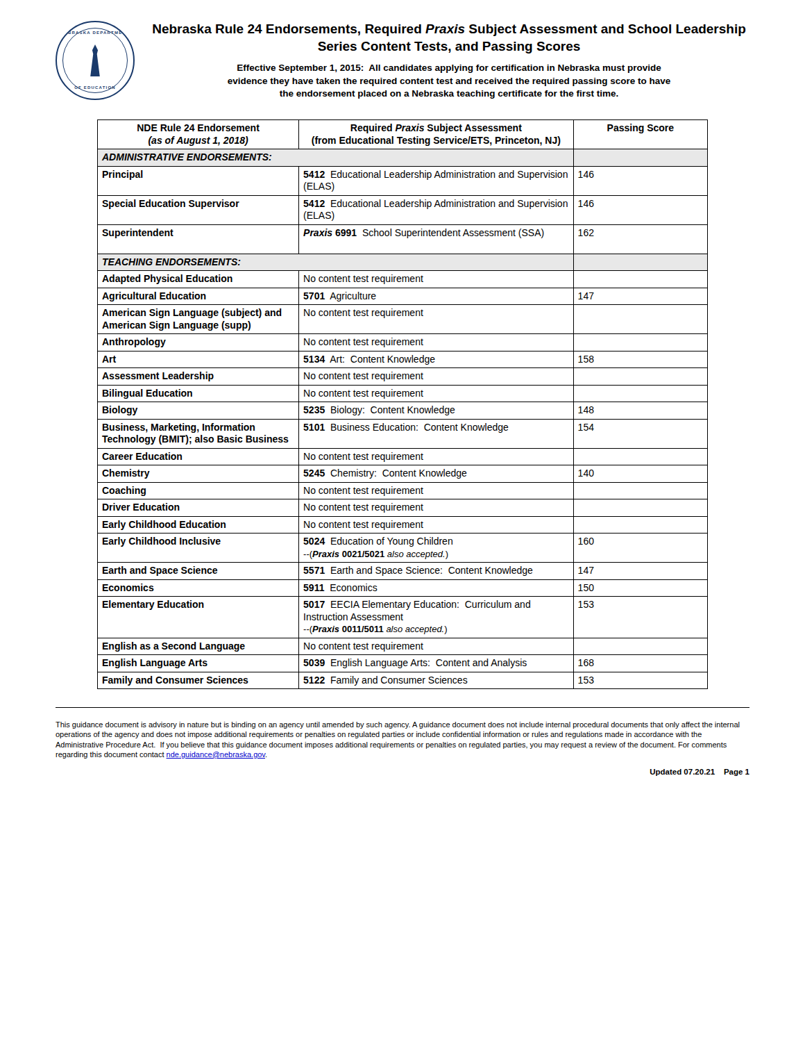Nebraska Department
of Education
Nebraska Rule 24 Endorsements, Required Praxis Subject Assessment and School Leadership Series Content Tests, and Passing Scores
Effective September 1, 2015: All candidates applying for certification in Nebraska must provide evidence they have taken the required content test and received the required passing score to have the endorsement placed on a Nebraska teaching certificate for the first time.
| NDE Rule 24 Endorsement (as of August 1, 2018) | Required Praxis Subject Assessment (from Educational Testing Service/ETS, Princeton, NJ) | Passing Score |
| --- | --- | --- |
| ADMINISTRATIVE ENDORSEMENTS: | |
| Principal | 5412 Educational Leadership Administration and Supervision (ELAS) | 146 |
| Special Education Supervisor | 5412 Educational Leadership Administration and Supervision (ELAS) | 146 |
| Superintendent | Praxis 6991 School Superintendent Assessment (SSA) | 162 |
| TEACHING ENDORSEMENTS: | |
| Adapted Physical Education | No content test requirement | |
| Agricultural Education | 5701 Agriculture | 147 |
| American Sign Language (subject) and American Sign Language (supp) | No content test requirement | |
| Anthropology | No content test requirement | |
| Art | 5134 Art: Content Knowledge | 158 |
| Assessment Leadership | No content test requirement | |
| Bilingual Education | No content test requirement | |
| Biology | 5235 Biology: Content Knowledge | 148 |
| Business, Marketing, Information Technology (BMIT); also Basic Business | 5101 Business Education: Content Knowledge | 154 |
| Career Education | No content test requirement | |
| Chemistry | 5245 Chemistry: Content Knowledge | 140 |
| Coaching | No content test requirement | |
| Driver Education | No content test requirement | |
| Early Childhood Education | No content test requirement | |
| Early Childhood Inclusive | 5024 Education of Young Children --( Praxis 0021/5021 also accepted. ) | 160 |
| Earth and Space Science | 5571 Earth and Space Science: Content Knowledge | 147 |
| Economics | 5911 Economics | 150 |
| Elementary Education | 5017 EECIA Elementary Education: Curriculum and Instruction Assessment --( Praxis 0011/5011 also accepted. ) | 153 |
| English as a Second Language | No content test requirement | |
| English Language Arts | 5039 English Language Arts: Content and Analysis | 168 |
| Family and Consumer Sciences | 5122 Family and Consumer Sciences | 153 |
This guidance document is advisory in nature but is binding on an agency until amended by such agency. A guidance document does not include internal procedural documents that only affect the internal operations of the agency and does not impose additional requirements or penalties on regulated parties or include confidential information or rules and regulations made in accordance with the Administrative Procedure Act. If you believe that this guidance document imposes additional requirements or penalties on regulated parties, you may request a review of the document. For comments regarding this document contact nde.guidance@nebraska.gov.
Updated 07.20.21 Page 1